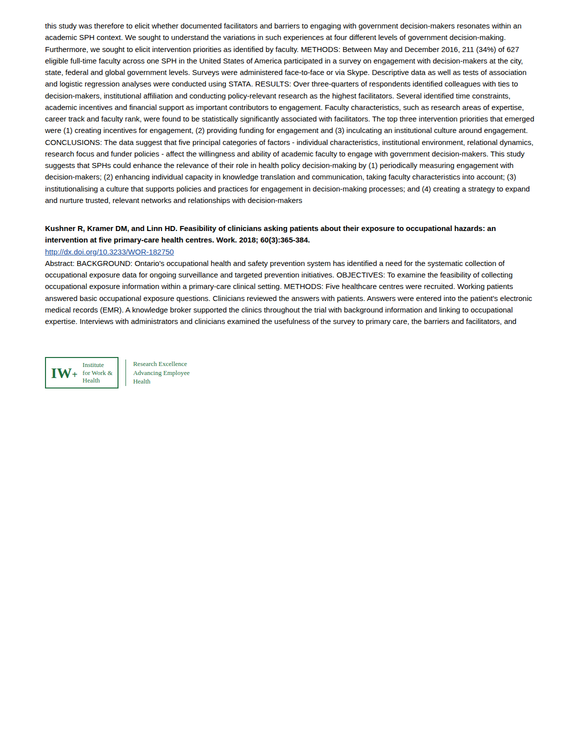this study was therefore to elicit whether documented facilitators and barriers to engaging with government decision-makers resonates within an academic SPH context. We sought to understand the variations in such experiences at four different levels of government decision-making. Furthermore, we sought to elicit intervention priorities as identified by faculty. METHODS: Between May and December 2016, 211 (34%) of 627 eligible full-time faculty across one SPH in the United States of America participated in a survey on engagement with decision-makers at the city, state, federal and global government levels. Surveys were administered face-to-face or via Skype. Descriptive data as well as tests of association and logistic regression analyses were conducted using STATA. RESULTS: Over three-quarters of respondents identified colleagues with ties to decision-makers, institutional affiliation and conducting policy-relevant research as the highest facilitators. Several identified time constraints, academic incentives and financial support as important contributors to engagement. Faculty characteristics, such as research areas of expertise, career track and faculty rank, were found to be statistically significantly associated with facilitators. The top three intervention priorities that emerged were (1) creating incentives for engagement, (2) providing funding for engagement and (3) inculcating an institutional culture around engagement. CONCLUSIONS: The data suggest that five principal categories of factors - individual characteristics, institutional environment, relational dynamics, research focus and funder policies - affect the willingness and ability of academic faculty to engage with government decision-makers. This study suggests that SPHs could enhance the relevance of their role in health policy decision-making by (1) periodically measuring engagement with decision-makers; (2) enhancing individual capacity in knowledge translation and communication, taking faculty characteristics into account; (3) institutionalising a culture that supports policies and practices for engagement in decision-making processes; and (4) creating a strategy to expand and nurture trusted, relevant networks and relationships with decision-makers
Kushner R, Kramer DM, and Linn HD. Feasibility of clinicians asking patients about their exposure to occupational hazards: an intervention at five primary-care health centres. Work. 2018; 60(3):365-384.
http://dx.doi.org/10.3233/WOR-182750
Abstract: BACKGROUND: Ontario's occupational health and safety prevention system has identified a need for the systematic collection of occupational exposure data for ongoing surveillance and targeted prevention initiatives. OBJECTIVES: To examine the feasibility of collecting occupational exposure information within a primary-care clinical setting. METHODS: Five healthcare centres were recruited. Working patients answered basic occupational exposure questions. Clinicians reviewed the answers with patients. Answers were entered into the patient's electronic medical records (EMR). A knowledge broker supported the clinics throughout the trial with background information and linking to occupational expertise. Interviews with administrators and clinicians examined the usefulness of the survey to primary care, the barriers and facilitators, and
IW+
Institute
for Work &
Health
Research Excellence
Advancing Employee
Health